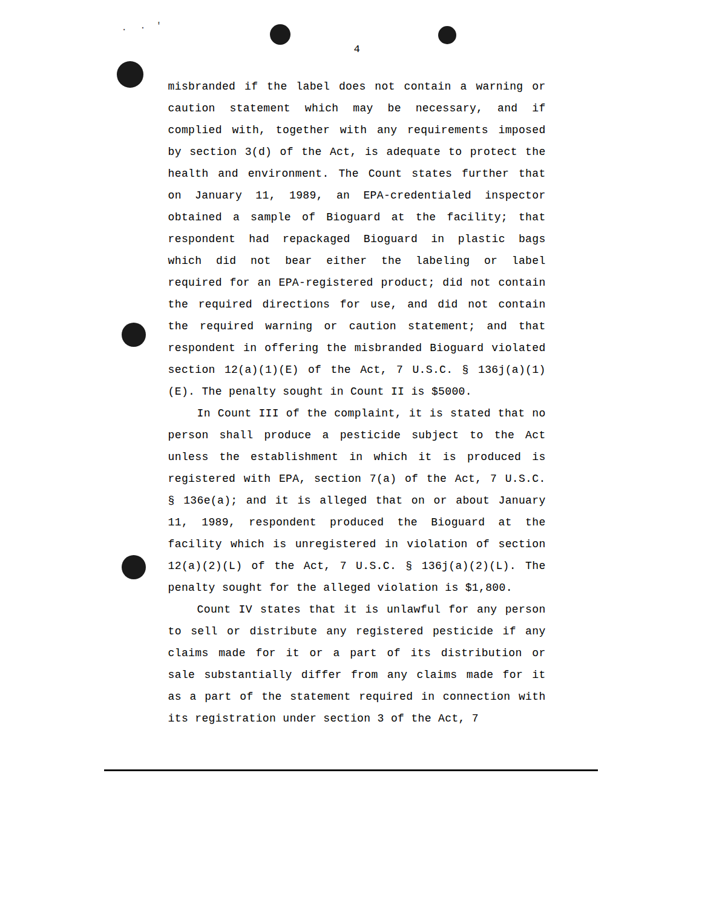. . '
4
misbranded if the label does not contain a warning or caution statement which may be necessary, and if complied with, together with any requirements imposed by section 3(d) of the Act, is adequate to protect the health and environment. The Count states further that on January 11, 1989, an EPA-credentialed inspector obtained a sample of Bioguard at the facility; that respondent had repackaged Bioguard in plastic bags which did not bear either the labeling or label required for an EPA-registered product; did not contain the required directions for use, and did not contain the required warning or caution statement; and that respondent in offering the misbranded Bioguard violated section 12(a)(1)(E) of the Act, 7 U.S.C. § 136j(a)(1)(E). The penalty sought in Count II is $5000.
In Count III of the complaint, it is stated that no person shall produce a pesticide subject to the Act unless the establishment in which it is produced is registered with EPA, section 7(a) of the Act, 7 U.S.C. § 136e(a); and it is alleged that on or about January 11, 1989, respondent produced the Bioguard at the facility which is unregistered in violation of section 12(a)(2)(L) of the Act, 7 U.S.C. § 136j(a)(2)(L). The penalty sought for the alleged violation is $1,800.
Count IV states that it is unlawful for any person to sell or distribute any registered pesticide if any claims made for it or a part of its distribution or sale substantially differ from any claims made for it as a part of the statement required in connection with its registration under section 3 of the Act, 7